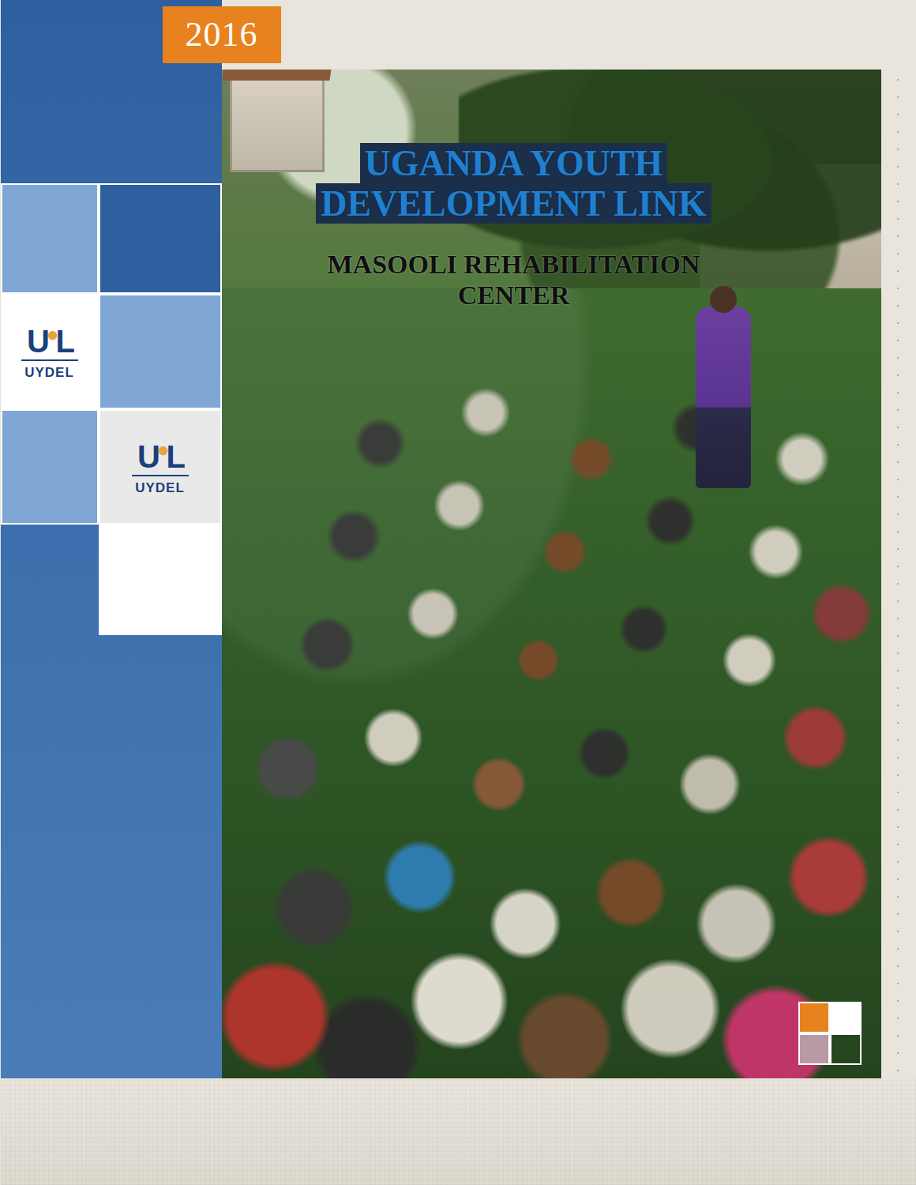U●L
UYDEL
U●L
UYDEL
2016
UGANDA YOUTH
DEVELOPMENT LINK
MASOOLI REHABILITATION
CENTER